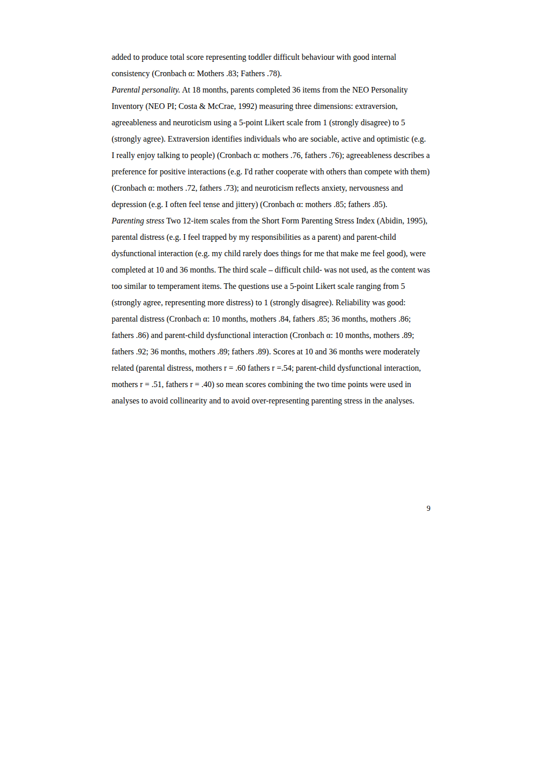added to produce total score representing toddler difficult behaviour with good internal consistency (Cronbach α: Mothers .83; Fathers .78).
Parental personality. At 18 months, parents completed 36 items from the NEO Personality Inventory (NEO PI; Costa & McCrae, 1992) measuring three dimensions: extraversion, agreeableness and neuroticism using a 5-point Likert scale from 1 (strongly disagree) to 5 (strongly agree). Extraversion identifies individuals who are sociable, active and optimistic (e.g. I really enjoy talking to people) (Cronbach α: mothers .76, fathers .76); agreeableness describes a preference for positive interactions (e.g. I'd rather cooperate with others than compete with them) (Cronbach α: mothers .72, fathers .73); and neuroticism reflects anxiety, nervousness and depression (e.g. I often feel tense and jittery) (Cronbach α: mothers .85; fathers .85).
Parenting stress Two 12-item scales from the Short Form Parenting Stress Index (Abidin, 1995), parental distress (e.g. I feel trapped by my responsibilities as a parent) and parent-child dysfunctional interaction (e.g. my child rarely does things for me that make me feel good), were completed at 10 and 36 months. The third scale – difficult child- was not used, as the content was too similar to temperament items. The questions use a 5-point Likert scale ranging from 5 (strongly agree, representing more distress) to 1 (strongly disagree). Reliability was good: parental distress (Cronbach α: 10 months, mothers .84, fathers .85; 36 months, mothers .86; fathers .86) and parent-child dysfunctional interaction (Cronbach α: 10 months, mothers .89; fathers .92; 36 months, mothers .89; fathers .89). Scores at 10 and 36 months were moderately related (parental distress, mothers r = .60 fathers r =.54; parent-child dysfunctional interaction, mothers r = .51, fathers r = .40) so mean scores combining the two time points were used in analyses to avoid collinearity and to avoid over-representing parenting stress in the analyses.
9